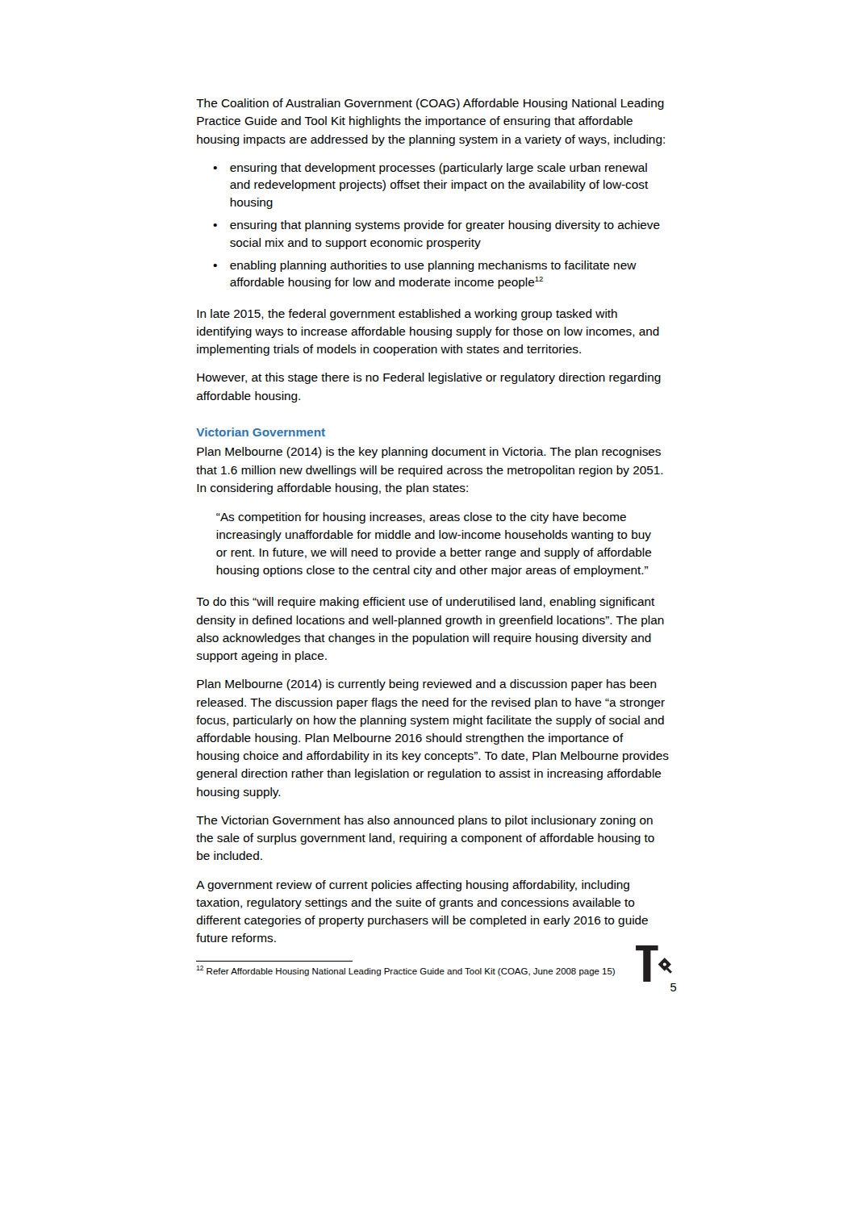The Coalition of Australian Government (COAG) Affordable Housing National Leading Practice Guide and Tool Kit highlights the importance of ensuring that affordable housing impacts are addressed by the planning system in a variety of ways, including:
ensuring that development processes (particularly large scale urban renewal and redevelopment projects) offset their impact on the availability of low-cost housing
ensuring that planning systems provide for greater housing diversity to achieve social mix and to support economic prosperity
enabling planning authorities to use planning mechanisms to facilitate new affordable housing for low and moderate income people12
In late 2015, the federal government established a working group tasked with identifying ways to increase affordable housing supply for those on low incomes, and implementing trials of models in cooperation with states and territories.
However, at this stage there is no Federal legislative or regulatory direction regarding affordable housing.
Victorian Government
Plan Melbourne (2014) is the key planning document in Victoria. The plan recognises that 1.6 million new dwellings will be required across the metropolitan region by 2051. In considering affordable housing, the plan states:
“As competition for housing increases, areas close to the city have become increasingly unaffordable for middle and low-income households wanting to buy or rent. In future, we will need to provide a better range and supply of affordable housing options close to the central city and other major areas of employment.”
To do this “will require making efficient use of underutilised land, enabling significant density in defined locations and well-planned growth in greenfield locations”. The plan also acknowledges that changes in the population will require housing diversity and support ageing in place.
Plan Melbourne (2014) is currently being reviewed and a discussion paper has been released. The discussion paper flags the need for the revised plan to have “a stronger focus, particularly on how the planning system might facilitate the supply of social and affordable housing. Plan Melbourne 2016 should strengthen the importance of housing choice and affordability in its key concepts”. To date, Plan Melbourne provides general direction rather than legislation or regulation to assist in increasing affordable housing supply.
The Victorian Government has also announced plans to pilot inclusionary zoning on the sale of surplus government land, requiring a component of affordable housing to be included.
A government review of current policies affecting housing affordability, including taxation, regulatory settings and the suite of grants and concessions available to different categories of property purchasers will be completed in early 2016 to guide future reforms.
12 Refer Affordable Housing National Leading Practice Guide and Tool Kit (COAG, June 2008 page 15)
5